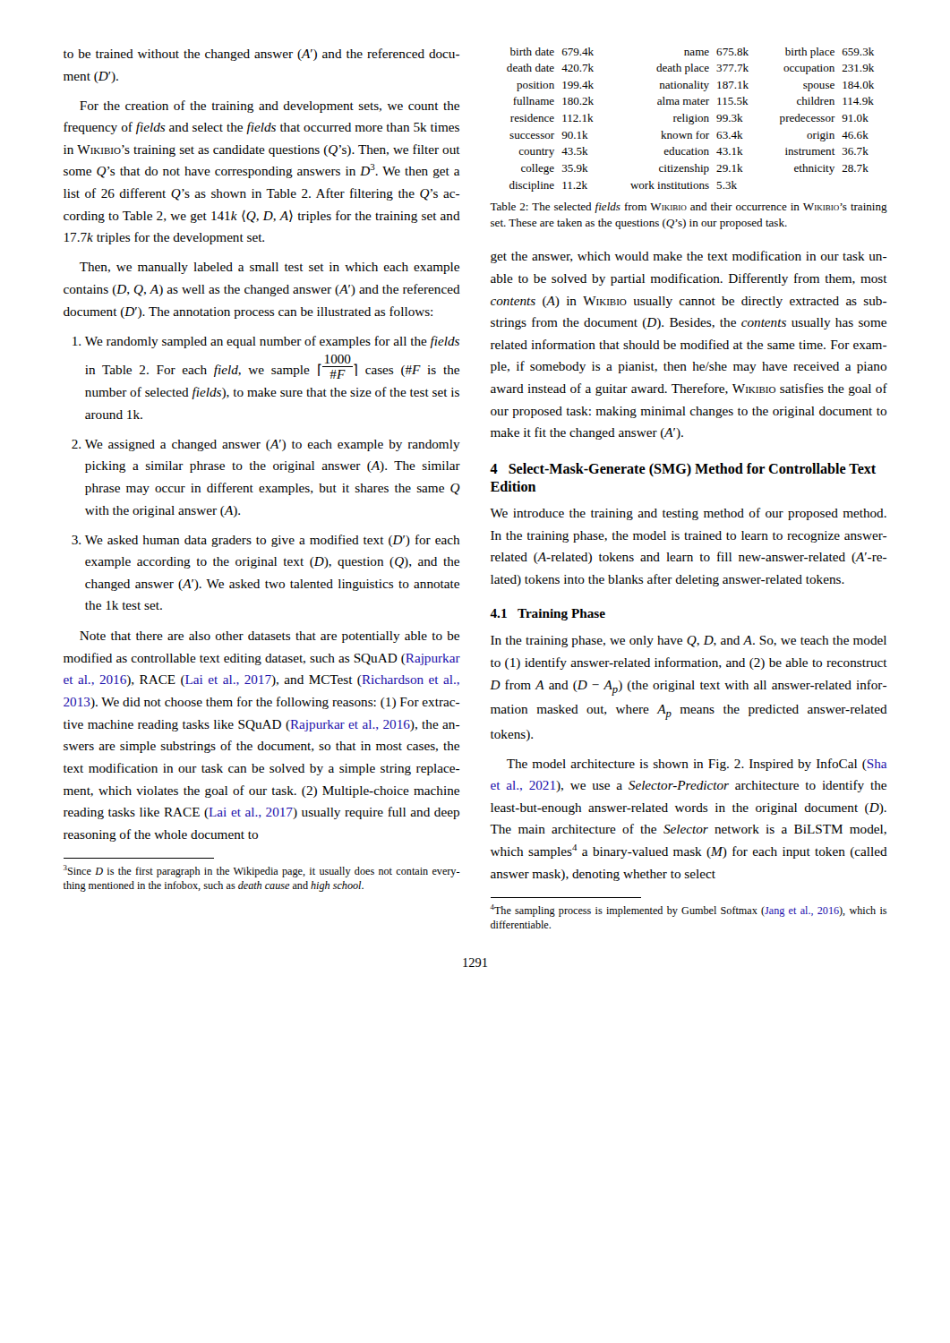to be trained without the changed answer (A′) and the referenced document (D′).
For the creation of the training and development sets, we count the frequency of fields and select the fields that occurred more than 5k times in Wikibio’s training set as candidate questions (Q’s). Then, we filter out some Q’s that do not have corresponding answers in D3. We then get a list of 26 different Q’s as shown in Table 2. After filtering the Q’s according to Table 2, we get 141k ⟨Q, D, A⟩ triples for the training set and 17.7k triples for the development set.
Then, we manually labeled a small test set in which each example contains (D, Q, A) as well as the changed answer (A′) and the referenced document (D′). The annotation process can be illustrated as follows:
We randomly sampled an equal number of examples for all the fields in Table 2. For each field, we sample ⌈1000#F⌉ cases (#F is the number of selected fields), to make sure that the size of the test set is around 1k.
We assigned a changed answer (A′) to each example by randomly picking a similar phrase to the original answer (A). The similar phrase may occur in different examples, but it shares the same Q with the original answer (A).
We asked human data graders to give a modified text (D′) for each example according to the original text (D), question (Q), and the changed answer (A′). We asked two talented linguistics to annotate the 1k test set.
Note that there are also other datasets that are potentially able to be modified as controllable text editing dataset, such as SQuAD (Rajpurkar et al., 2016), RACE (Lai et al., 2017), and MCTest (Richardson et al., 2013). We did not choose them for the following reasons: (1) For extractive machine reading tasks like SQuAD (Rajpurkar et al., 2016), the answers are simple substrings of the document, so that in most cases, the text modification in our task can be solved by a simple string replacement, which violates the goal of our task. (2) Multiple-choice machine reading tasks like RACE (Lai et al., 2017) usually require full and deep reasoning of the whole document to
3Since D is the first paragraph in the Wikipedia page, it usually does not contain everything mentioned in the infobox, such as death cause and high school.
| birth date | 679.4k | name | 675.8k | birth place | 659.3k |
| death date | 420.7k | death place | 377.7k | occupation | 231.9k |
| position | 199.4k | nationality | 187.1k | spouse | 184.0k |
| fullname | 180.2k | alma mater | 115.5k | children | 114.9k |
| residence | 112.1k | religion | 99.3k | predecessor | 91.0k |
| successor | 90.1k | known for | 63.4k | origin | 46.6k |
| country | 43.5k | education | 43.1k | instrument | 36.7k |
| college | 35.9k | citizenship | 29.1k | ethnicity | 28.7k |
| discipline | 11.2k | work institutions | 5.3k | | |
Table 2: The selected fields from Wikibio and their occurrence in Wikibio’s training set. These are taken as the questions (Q’s) in our proposed task.
get the answer, which would make the text modification in our task unable to be solved by partial modification. Differently from them, most contents (A) in Wikibio usually cannot be directly extracted as substrings from the document (D). Besides, the contents usually has some related information that should be modified at the same time. For example, if somebody is a pianist, then he/she may have received a piano award instead of a guitar award. Therefore, Wikibio satisfies the goal of our proposed task: making minimal changes to the original document to make it fit the changed answer (A′).
4 Select-Mask-Generate (SMG) Method for Controllable Text Edition
We introduce the training and testing method of our proposed method. In the training phase, the model is trained to learn to recognize answer-related (A-related) tokens and learn to fill new-answer-related (A′-related) tokens into the blanks after deleting answer-related tokens.
4.1 Training Phase
In the training phase, we only have Q, D, and A. So, we teach the model to (1) identify answer-related information, and (2) be able to reconstruct D from A and (D − Ap) (the original text with all answer-related information masked out, where Ap means the predicted answer-related tokens).
The model architecture is shown in Fig. 2. Inspired by InfoCal (Sha et al., 2021), we use a Selector-Predictor architecture to identify the least-but-enough answer-related words in the original document (D). The main architecture of the Selector network is a BiLSTM model, which samples4 a binary-valued mask (M) for each input token (called answer mask), denoting whether to select
4The sampling process is implemented by Gumbel Softmax (Jang et al., 2016), which is differentiable.
1291